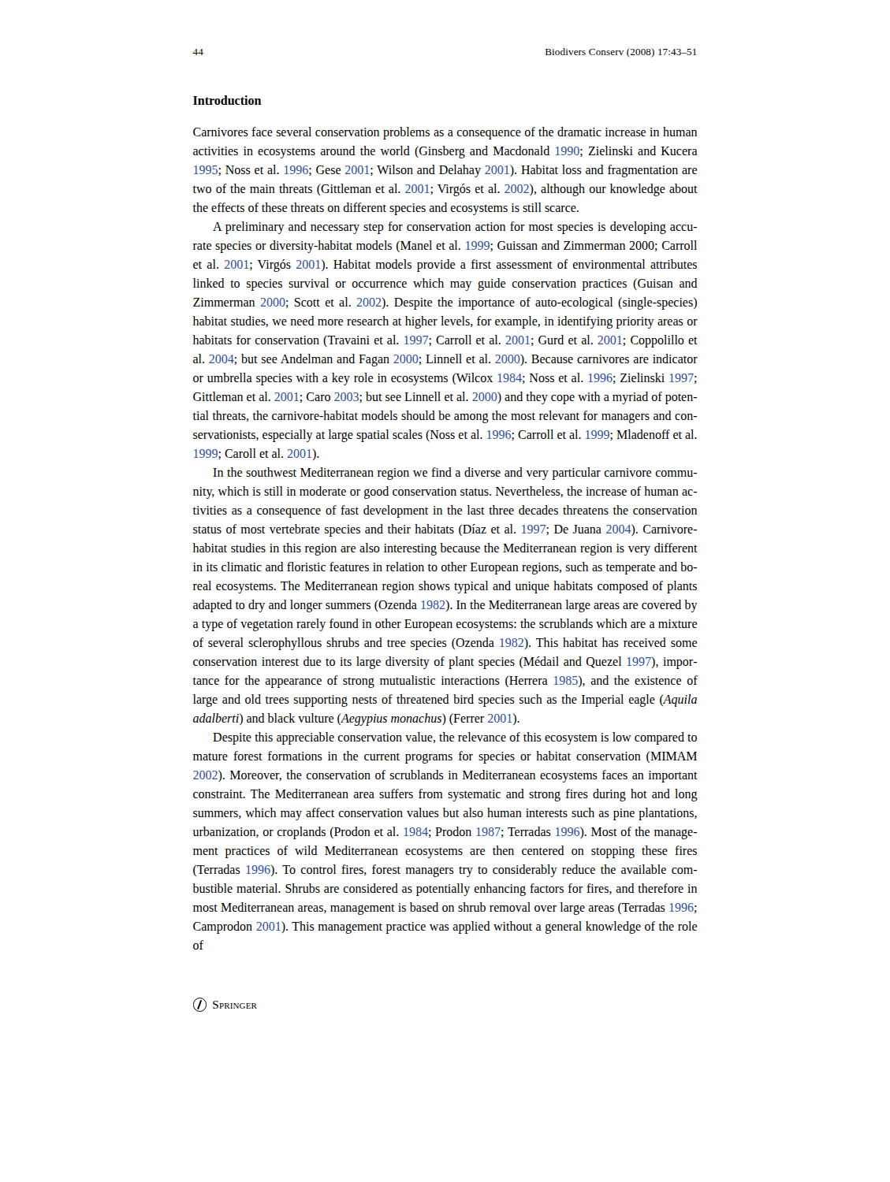44 Biodivers Conserv (2008) 17:43–51
Introduction
Carnivores face several conservation problems as a consequence of the dramatic increase in human activities in ecosystems around the world (Ginsberg and Macdonald 1990; Zielinski and Kucera 1995; Noss et al. 1996; Gese 2001; Wilson and Delahay 2001). Habitat loss and fragmentation are two of the main threats (Gittleman et al. 2001; Virgós et al. 2002), although our knowledge about the effects of these threats on different species and ecosystems is still scarce.
A preliminary and necessary step for conservation action for most species is developing accurate species or diversity-habitat models (Manel et al. 1999; Guissan and Zimmerman 2000; Carroll et al. 2001; Virgós 2001). Habitat models provide a first assessment of environmental attributes linked to species survival or occurrence which may guide conservation practices (Guisan and Zimmerman 2000; Scott et al. 2002). Despite the importance of auto-ecological (single-species) habitat studies, we need more research at higher levels, for example, in identifying priority areas or habitats for conservation (Travaini et al. 1997; Carroll et al. 2001; Gurd et al. 2001; Coppolillo et al. 2004; but see Andelman and Fagan 2000; Linnell et al. 2000). Because carnivores are indicator or umbrella species with a key role in ecosystems (Wilcox 1984; Noss et al. 1996; Zielinski 1997; Gittleman et al. 2001; Caro 2003; but see Linnell et al. 2000) and they cope with a myriad of potential threats, the carnivore-habitat models should be among the most relevant for managers and conservationists, especially at large spatial scales (Noss et al. 1996; Carroll et al. 1999; Mladenoff et al. 1999; Caroll et al. 2001).
In the southwest Mediterranean region we find a diverse and very particular carnivore community, which is still in moderate or good conservation status. Nevertheless, the increase of human activities as a consequence of fast development in the last three decades threatens the conservation status of most vertebrate species and their habitats (Díaz et al. 1997; De Juana 2004). Carnivore-habitat studies in this region are also interesting because the Mediterranean region is very different in its climatic and floristic features in relation to other European regions, such as temperate and boreal ecosystems. The Mediterranean region shows typical and unique habitats composed of plants adapted to dry and longer summers (Ozenda 1982). In the Mediterranean large areas are covered by a type of vegetation rarely found in other European ecosystems: the scrublands which are a mixture of several sclerophyllous shrubs and tree species (Ozenda 1982). This habitat has received some conservation interest due to its large diversity of plant species (Médail and Quezel 1997), importance for the appearance of strong mutualistic interactions (Herrera 1985), and the existence of large and old trees supporting nests of threatened bird species such as the Imperial eagle (Aquila adalberti) and black vulture (Aegypius monachus) (Ferrer 2001).
Despite this appreciable conservation value, the relevance of this ecosystem is low compared to mature forest formations in the current programs for species or habitat conservation (MIMAM 2002). Moreover, the conservation of scrublands in Mediterranean ecosystems faces an important constraint. The Mediterranean area suffers from systematic and strong fires during hot and long summers, which may affect conservation values but also human interests such as pine plantations, urbanization, or croplands (Prodon et al. 1984; Prodon 1987; Terradas 1996). Most of the management practices of wild Mediterranean ecosystems are then centered on stopping these fires (Terradas 1996). To control fires, forest managers try to considerably reduce the available combustible material. Shrubs are considered as potentially enhancing factors for fires, and therefore in most Mediterranean areas, management is based on shrub removal over large areas (Terradas 1996; Camprodon 2001). This management practice was applied without a general knowledge of the role of
Springer